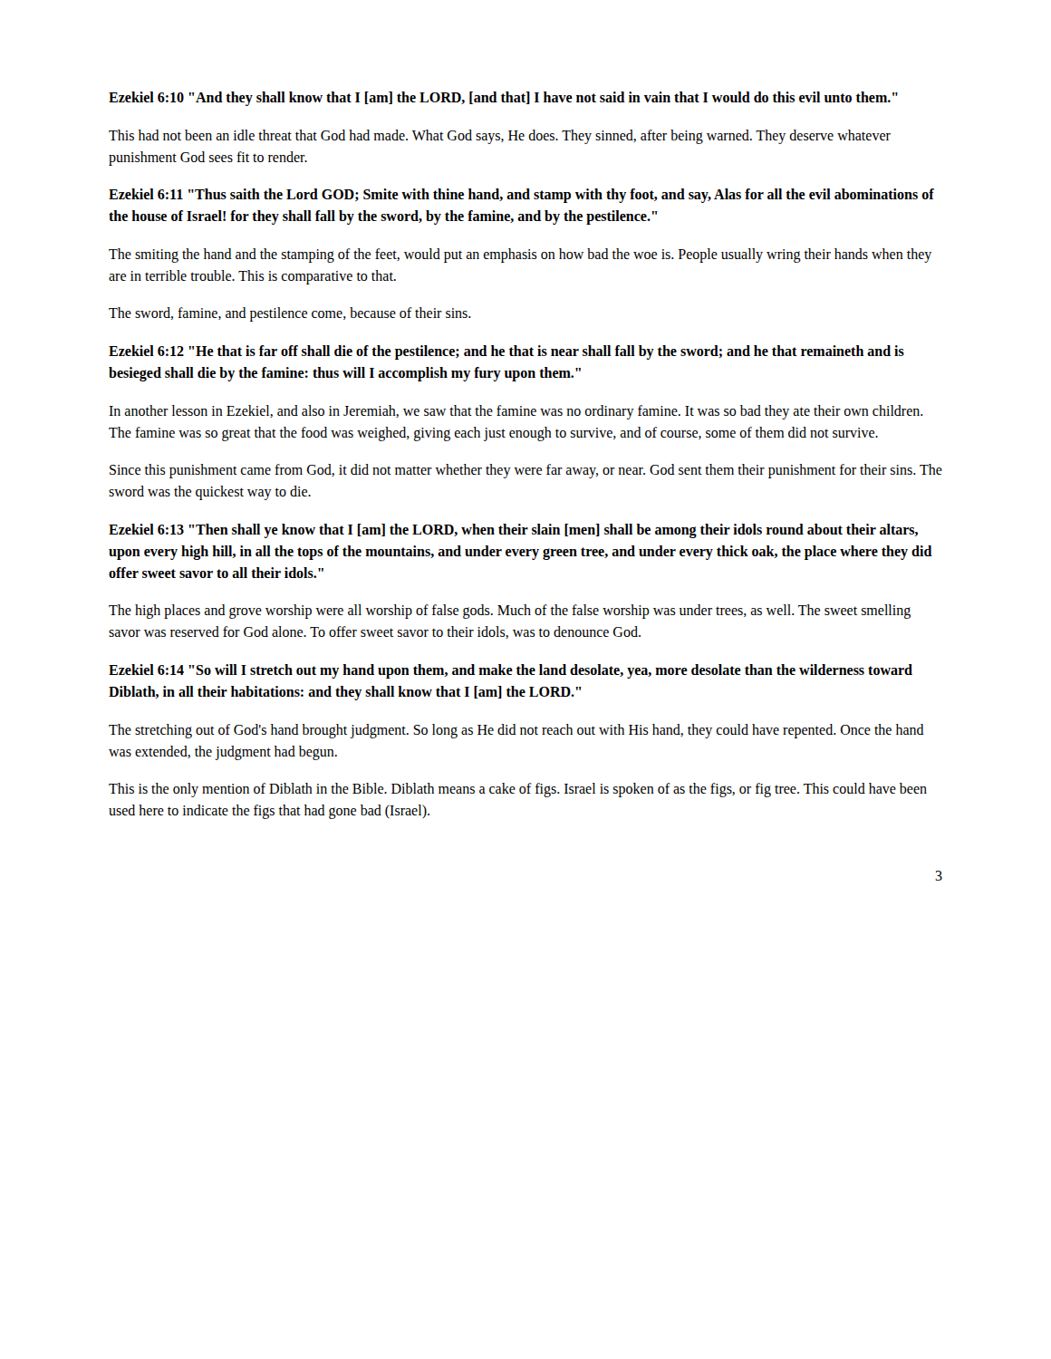Ezekiel 6:10 "And they shall know that I [am] the LORD, [and that] I have not said in vain that I would do this evil unto them."
This had not been an idle threat that God had made. What God says, He does. They sinned, after being warned. They deserve whatever punishment God sees fit to render.
Ezekiel 6:11 "Thus saith the Lord GOD; Smite with thine hand, and stamp with thy foot, and say, Alas for all the evil abominations of the house of Israel! for they shall fall by the sword, by the famine, and by the pestilence."
The smiting the hand and the stamping of the feet, would put an emphasis on how bad the woe is. People usually wring their hands when they are in terrible trouble. This is comparative to that.
The sword, famine, and pestilence come, because of their sins.
Ezekiel 6:12 "He that is far off shall die of the pestilence; and he that is near shall fall by the sword; and he that remaineth and is besieged shall die by the famine: thus will I accomplish my fury upon them."
In another lesson in Ezekiel, and also in Jeremiah, we saw that the famine was no ordinary famine. It was so bad they ate their own children. The famine was so great that the food was weighed, giving each just enough to survive, and of course, some of them did not survive.
Since this punishment came from God, it did not matter whether they were far away, or near. God sent them their punishment for their sins. The sword was the quickest way to die.
Ezekiel 6:13 "Then shall ye know that I [am] the LORD, when their slain [men] shall be among their idols round about their altars, upon every high hill, in all the tops of the mountains, and under every green tree, and under every thick oak, the place where they did offer sweet savor to all their idols."
The high places and grove worship were all worship of false gods. Much of the false worship was under trees, as well. The sweet smelling savor was reserved for God alone. To offer sweet savor to their idols, was to denounce God.
Ezekiel 6:14 "So will I stretch out my hand upon them, and make the land desolate, yea, more desolate than the wilderness toward Diblath, in all their habitations: and they shall know that I [am] the LORD."
The stretching out of God's hand brought judgment. So long as He did not reach out with His hand, they could have repented. Once the hand was extended, the judgment had begun.
This is the only mention of Diblath in the Bible. Diblath means a cake of figs. Israel is spoken of as the figs, or fig tree. This could have been used here to indicate the figs that had gone bad (Israel).
3